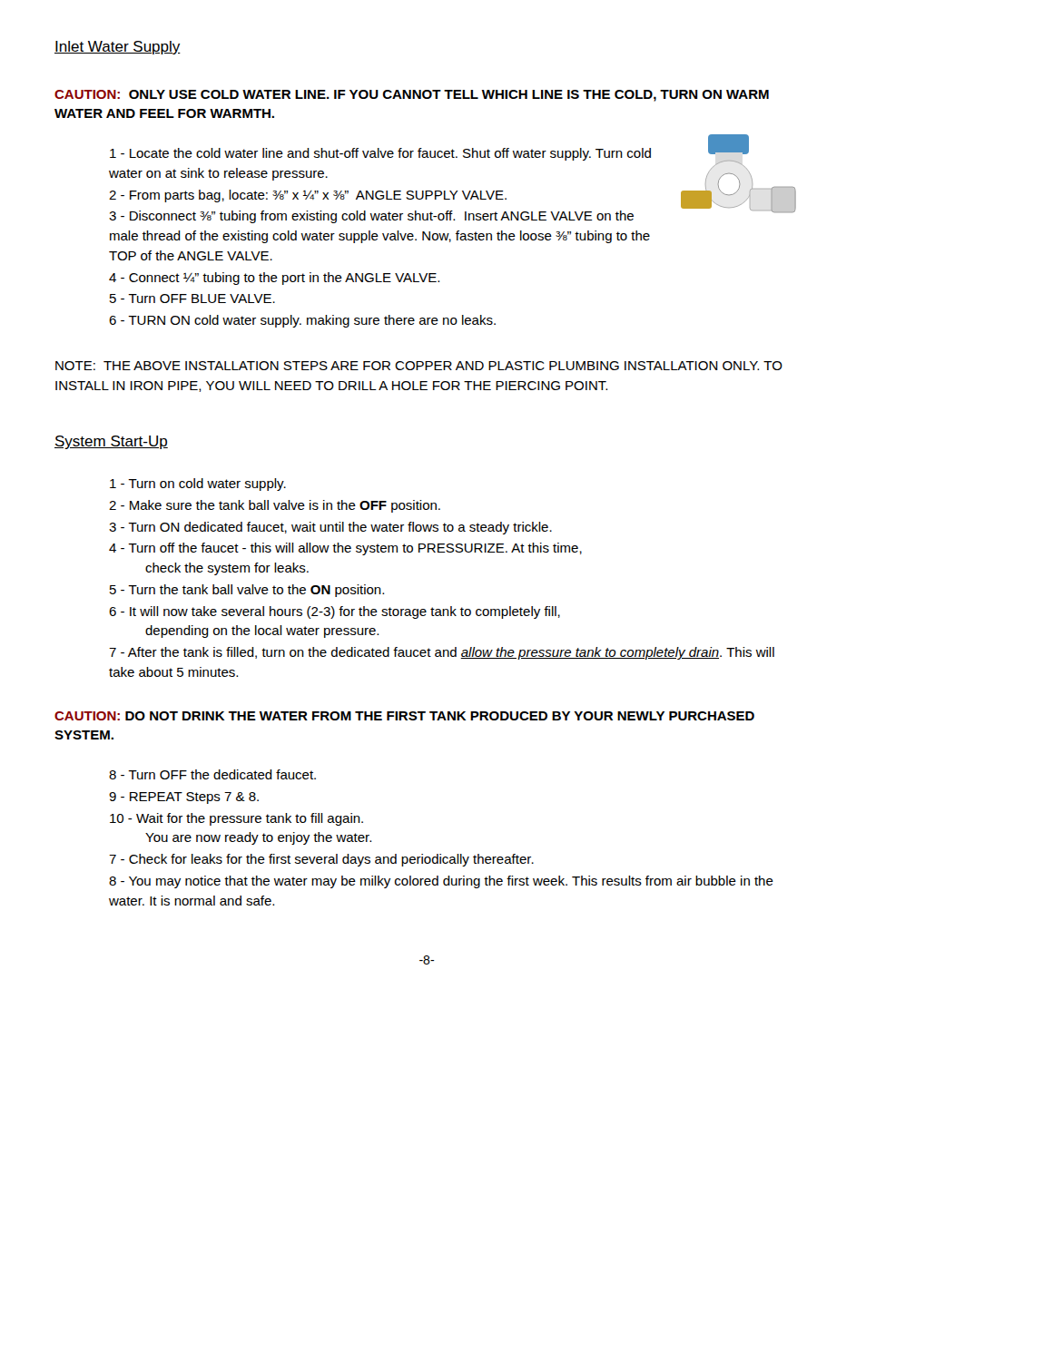Inlet Water Supply
CAUTION: ONLY USE COLD WATER LINE. IF YOU CANNOT TELL WHICH LINE IS THE COLD, TURN ON WARM WATER AND FEEL FOR WARMTH.
1 - Locate the cold water line and shut-off valve for faucet. Shut off water supply. Turn cold water on at sink to release pressure.
2 - From parts bag, locate: ⅜” x ¼” x ⅜” ANGLE SUPPLY VALVE.
3 - Disconnect ⅜” tubing from existing cold water shut-off. Insert ANGLE VALVE on the male thread of the existing cold water supple valve. Now, fasten the loose ⅜” tubing to the TOP of the ANGLE VALVE.
4 - Connect ¼” tubing to the port in the ANGLE VALVE.
5 - Turn OFF BLUE VALVE.
6 - TURN ON cold water supply. making sure there are no leaks.
NOTE: THE ABOVE INSTALLATION STEPS ARE FOR COPPER AND PLASTIC PLUMBING INSTALLATION ONLY. TO INSTALL IN IRON PIPE, YOU WILL NEED TO DRILL A HOLE FOR THE PIERCING POINT.
System Start-Up
1 - Turn on cold water supply.
2 - Make sure the tank ball valve is in the OFF position.
3 - Turn ON dedicated faucet, wait until the water flows to a steady trickle.
4 - Turn off the faucet - this will allow the system to PRESSURIZE. At this time, check the system for leaks.
5 - Turn the tank ball valve to the ON position.
6 - It will now take several hours (2-3) for the storage tank to completely fill, depending on the local water pressure.
7 - After the tank is filled, turn on the dedicated faucet and allow the pressure tank to completely drain. This will take about 5 minutes.
CAUTION: DO NOT DRINK THE WATER FROM THE FIRST TANK PRODUCED BY YOUR NEWLY PURCHASED SYSTEM.
8 - Turn OFF the dedicated faucet.
9 - REPEAT Steps 7 & 8.
10 - Wait for the pressure tank to fill again. You are now ready to enjoy the water.
7 - Check for leaks for the first several days and periodically thereafter.
8 - You may notice that the water may be milky colored during the first week. This results from air bubble in the water. It is normal and safe.
-8-